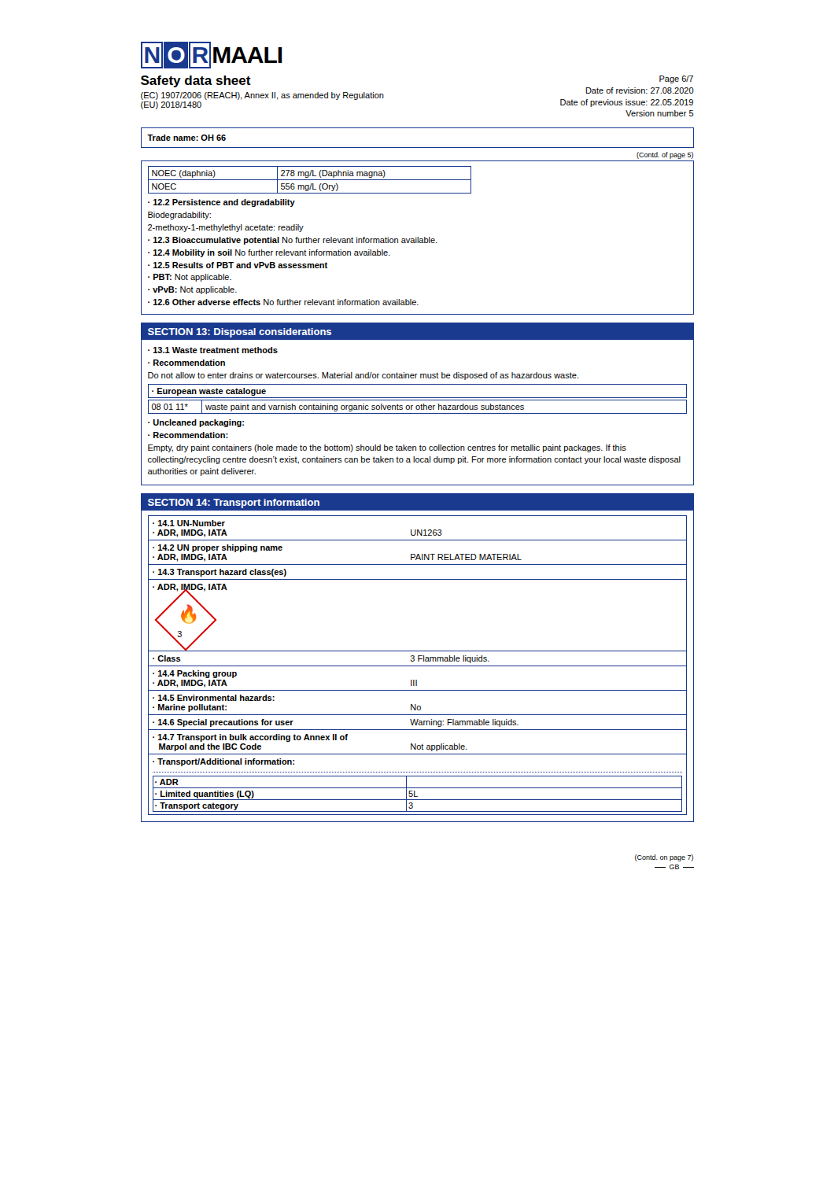NORMAALI
Safety data sheet
(EC) 1907/2006 (REACH), Annex II, as amended by Regulation
(EU) 2018/1480
Page 6/7
Date of revision: 27.08.2020
Date of previous issue: 22.05.2019
Version number 5
Trade name: OH 66
(Contd. of page 5)
| NOEC (daphnia) | 278 mg/L (Daphnia magna) |
| NOEC | 556 mg/L (Ory) |
12.2 Persistence and degradability
Biodegradability:
2-methoxy-1-methylethyl acetate: readily
12.3 Bioaccumulative potential No further relevant information available.
12.4 Mobility in soil No further relevant information available.
12.5 Results of PBT and vPvB assessment
PBT: Not applicable.
vPvB: Not applicable.
12.6 Other adverse effects No further relevant information available.
SECTION 13: Disposal considerations
13.1 Waste treatment methods
Recommendation
Do not allow to enter drains or watercourses. Material and/or container must be disposed of as hazardous waste.
European waste catalogue
| 08 01 11* | waste paint and varnish containing organic solvents or other hazardous substances |
Uncleaned packaging:
Recommendation:
Empty, dry paint containers (hole made to the bottom) should be taken to collection centres for metallic paint packages. If this collecting/recycling centre doesn’t exist, containers can be taken to a local dump pit. For more information contact your local waste disposal authorities or paint deliverer.
SECTION 14: Transport information
| 14.1 UN-Number ADR, IMDG, IATA | UN1263 |
| 14.2 UN proper shipping name ADR, IMDG, IATA | PAINT RELATED MATERIAL |
| 14.3 Transport hazard class(es) |
| ADR, IMDG, IATA 🔥 3 |
| Class | 3 Flammable liquids. |
| 14.4 Packing group ADR, IMDG, IATA | III |
| 14.5 Environmental hazards: Marine pollutant: | No |
| 14.6 Special precautions for user | Warning: Flammable liquids. |
| 14.7 Transport in bulk according to Annex II of Marpol and the IBC Code | Not applicable. |
| Transport/Additional information: |
| / ADR / / / Limited quantities (LQ) / 5L / / Transport category / 3 / |
(Contd. on page 7)
GB